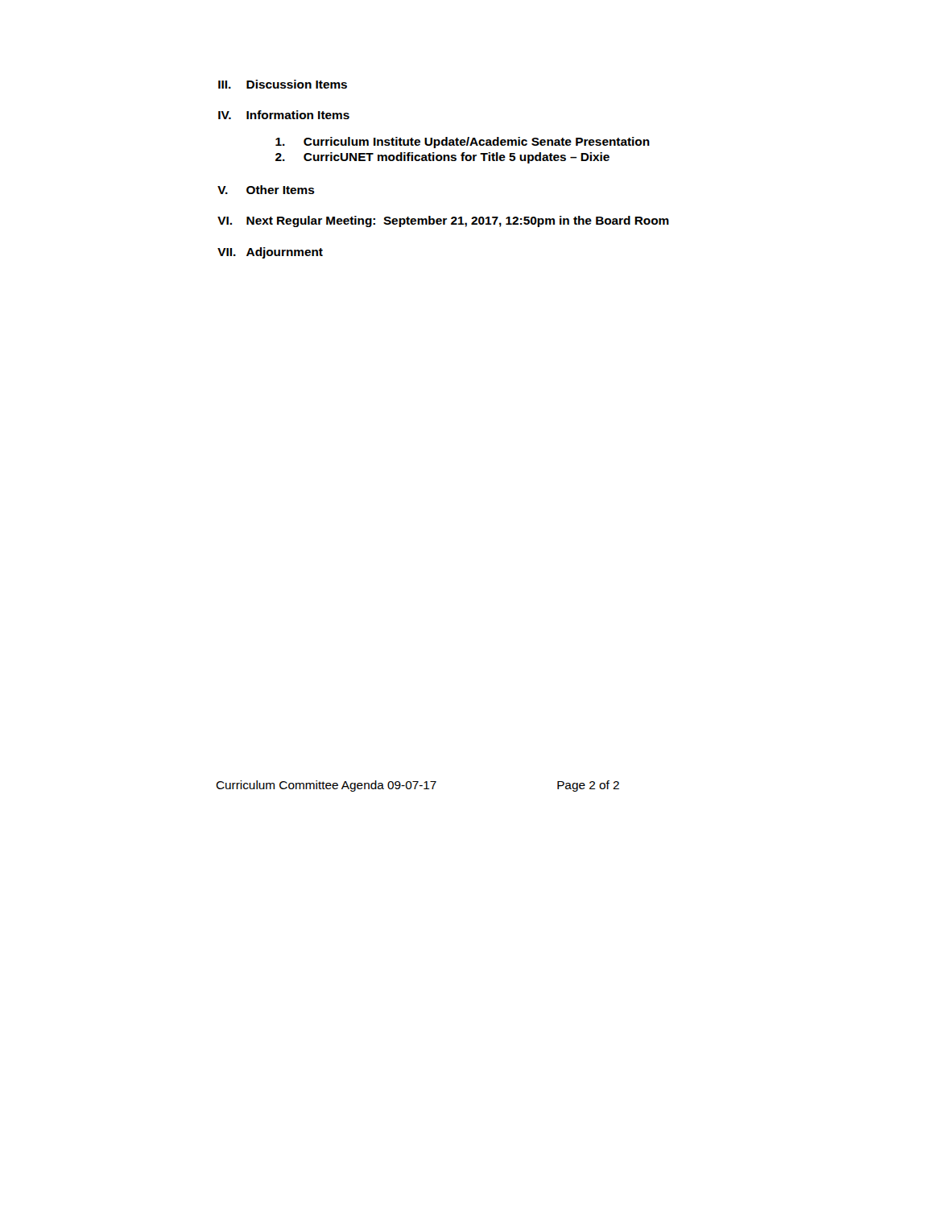III. Discussion Items
IV. Information Items
1. Curriculum Institute Update/Academic Senate Presentation
2. CurricUNET modifications for Title 5 updates – Dixie
V. Other Items
VI. Next Regular Meeting: September 21, 2017, 12:50pm in the Board Room
VII. Adjournment
Curriculum Committee Agenda 09-07-17 Page 2 of 2